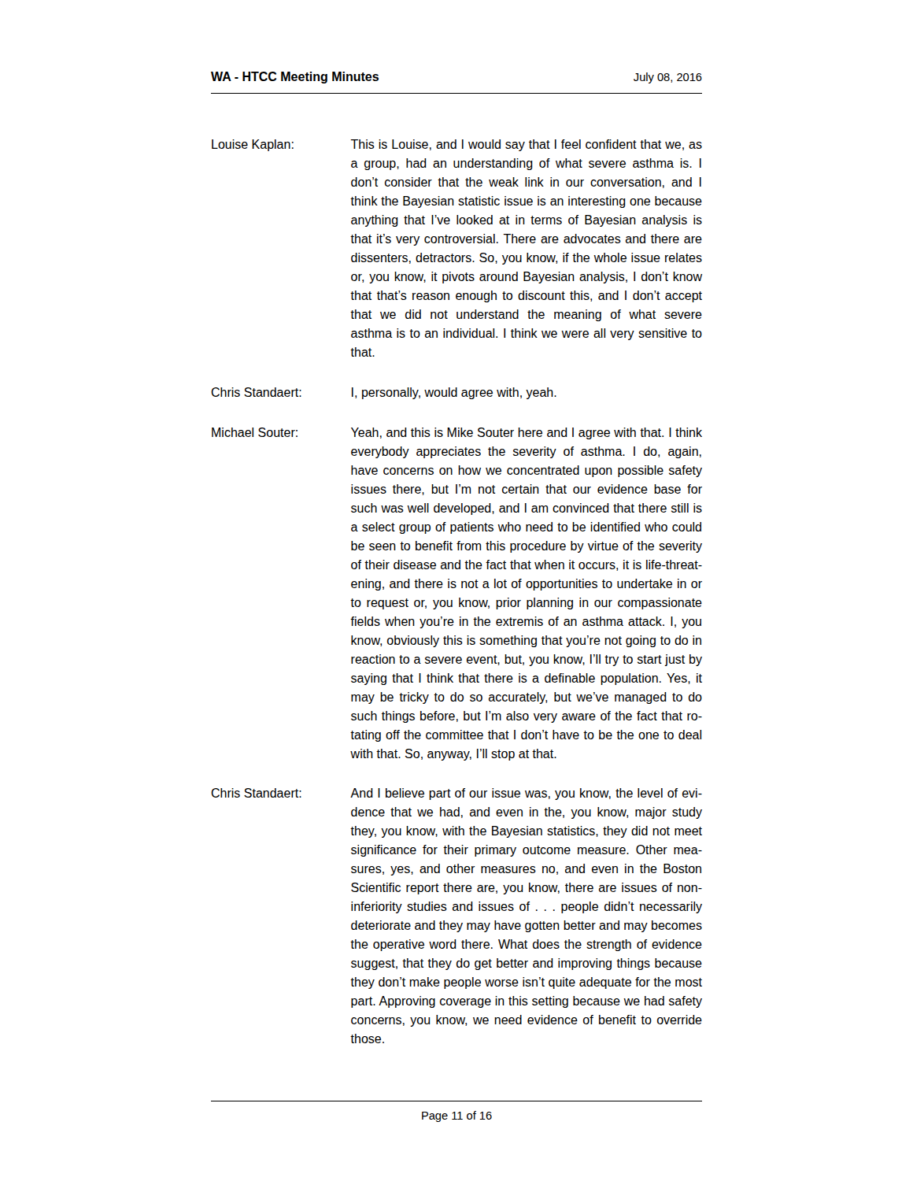WA - HTCC Meeting Minutes July 08, 2016
Louise Kaplan:
This is Louise, and I would say that I feel confident that we, as a group, had an understanding of what severe asthma is. I don’t consider that the weak link in our conversation, and I think the Bayesian statistic issue is an interesting one because anything that I’ve looked at in terms of Bayesian analysis is that it’s very controversial. There are advocates and there are dissenters, detractors. So, you know, if the whole issue relates or, you know, it pivots around Bayesian analysis, I don’t know that that’s reason enough to discount this, and I don’t accept that we did not understand the meaning of what severe asthma is to an individual. I think we were all very sensitive to that.
Chris Standaert:
I, personally, would agree with, yeah.
Michael Souter:
Yeah, and this is Mike Souter here and I agree with that. I think everybody appreciates the severity of asthma. I do, again, have concerns on how we concentrated upon possible safety issues there, but I’m not certain that our evidence base for such was well developed, and I am convinced that there still is a select group of patients who need to be identified who could be seen to benefit from this procedure by virtue of the severity of their disease and the fact that when it occurs, it is life-threatening, and there is not a lot of opportunities to undertake in or to request or, you know, prior planning in our compassionate fields when you’re in the extremis of an asthma attack. I, you know, obviously this is something that you’re not going to do in reaction to a severe event, but, you know, I’ll try to start just by saying that I think that there is a definable population. Yes, it may be tricky to do so accurately, but we’ve managed to do such things before, but I’m also very aware of the fact that rotating off the committee that I don’t have to be the one to deal with that. So, anyway, I’ll stop at that.
Chris Standaert:
And I believe part of our issue was, you know, the level of evidence that we had, and even in the, you know, major study they, you know, with the Bayesian statistics, they did not meet significance for their primary outcome measure. Other measures, yes, and other measures no, and even in the Boston Scientific report there are, you know, there are issues of non-inferiority studies and issues of . . . people didn’t necessarily deteriorate and they may have gotten better and may becomes the operative word there. What does the strength of evidence suggest, that they do get better and improving things because they don’t make people worse isn’t quite adequate for the most part. Approving coverage in this setting because we had safety concerns, you know, we need evidence of benefit to override those.
Page 11 of 16